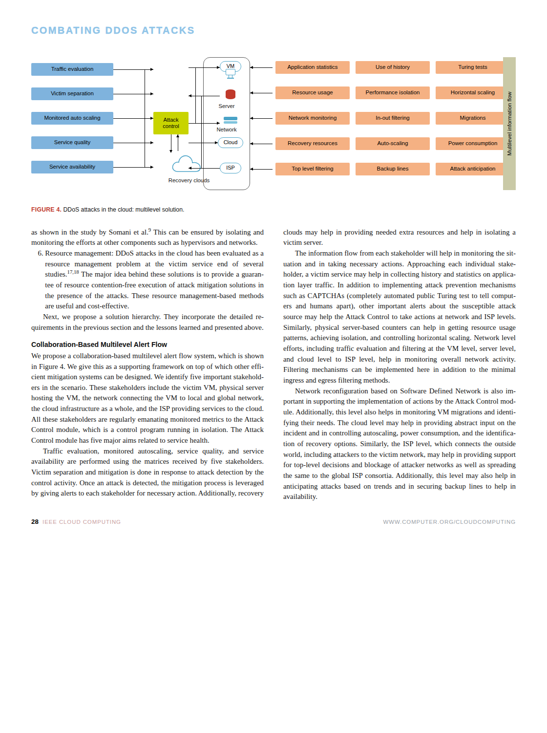Combating DDoS Attacks
Traffic evaluation
Victim separation
Monitored auto scaling
Service quality
Service availability
Attack
control
Recovery clouds
VM
Server
Network
Cloud
ISP
Application statistics
Use of history
Turing tests
Resource usage
Performance isolation
Horizontal scaling
Network monitoring
In-out filtering
Migrations
Recovery resources
Auto-scaling
Power consumption
Top level filtering
Backup lines
Attack anticipation
Multilevel information flow
FIGURE 4. DDoS attacks in the cloud: multilevel solution.
as shown in the study by Somani et al.9 This can be ensured by isolating and monitoring the efforts at other components such as hypervisors and networks.
Resource management: DDoS attacks in the cloud has been evaluated as a resource management problem at the victim service end of several studies.17,18 The major idea behind these solutions is to provide a guarantee of resource contention-free execution of attack mitigation solutions in the presence of the attacks. These resource management-based methods are useful and cost-effective.
Next, we propose a solution hierarchy. They incorporate the detailed requirements in the previous section and the lessons learned and presented above.
Collaboration-Based Multilevel Alert Flow
We propose a collaboration-based multilevel alert flow system, which is shown in Figure 4. We give this as a supporting framework on top of which other efficient mitigation systems can be designed. We identify five important stakeholders in the scenario. These stakeholders include the victim VM, physical server hosting the VM, the network connecting the VM to local and global network, the cloud infrastructure as a whole, and the ISP providing services to the cloud. All these stakeholders are regularly emanating monitored metrics to the Attack Control module, which is a control program running in isolation. The Attack Control module has five major aims related to service health.
Traffic evaluation, monitored autoscaling, service quality, and service availability are performed using the matrices received by five stakeholders. Victim separation and mitigation is done in response to attack detection by the control activity. Once an attack is detected, the mitigation process is leveraged by giving alerts to each stakeholder for necessary action. Additionally, recovery clouds may help in providing needed extra resources and help in isolating a victim server.
The information flow from each stakeholder will help in monitoring the situation and in taking necessary actions. Approaching each individual stakeholder, a victim service may help in collecting history and statistics on application layer traffic. In addition to implementing attack prevention mechanisms such as CAPTCHAs (completely automated public Turing test to tell computers and humans apart), other important alerts about the susceptible attack source may help the Attack Control to take actions at network and ISP levels. Similarly, physical server-based counters can help in getting resource usage patterns, achieving isolation, and controlling horizontal scaling. Network level efforts, including traffic evaluation and filtering at the VM level, server level, and cloud level to ISP level, help in monitoring overall network activity. Filtering mechanisms can be implemented here in addition to the minimal ingress and egress filtering methods.
Network reconfiguration based on Software Defined Network is also important in supporting the implementation of actions by the Attack Control module. Additionally, this level also helps in monitoring VM migrations and identifying their needs. The cloud level may help in providing abstract input on the incident and in controlling autoscaling, power consumption, and the identification of recovery options. Similarly, the ISP level, which connects the outside world, including attackers to the victim network, may help in providing support for top-level decisions and blockage of attacker networks as well as spreading the same to the global ISP consortia. Additionally, this level may also help in anticipating attacks based on trends and in securing backup lines to help in availability.
28 IEEE CLOUD COMPUTING
WWW.COMPUTER.ORG/CLOUDCOMPUTING